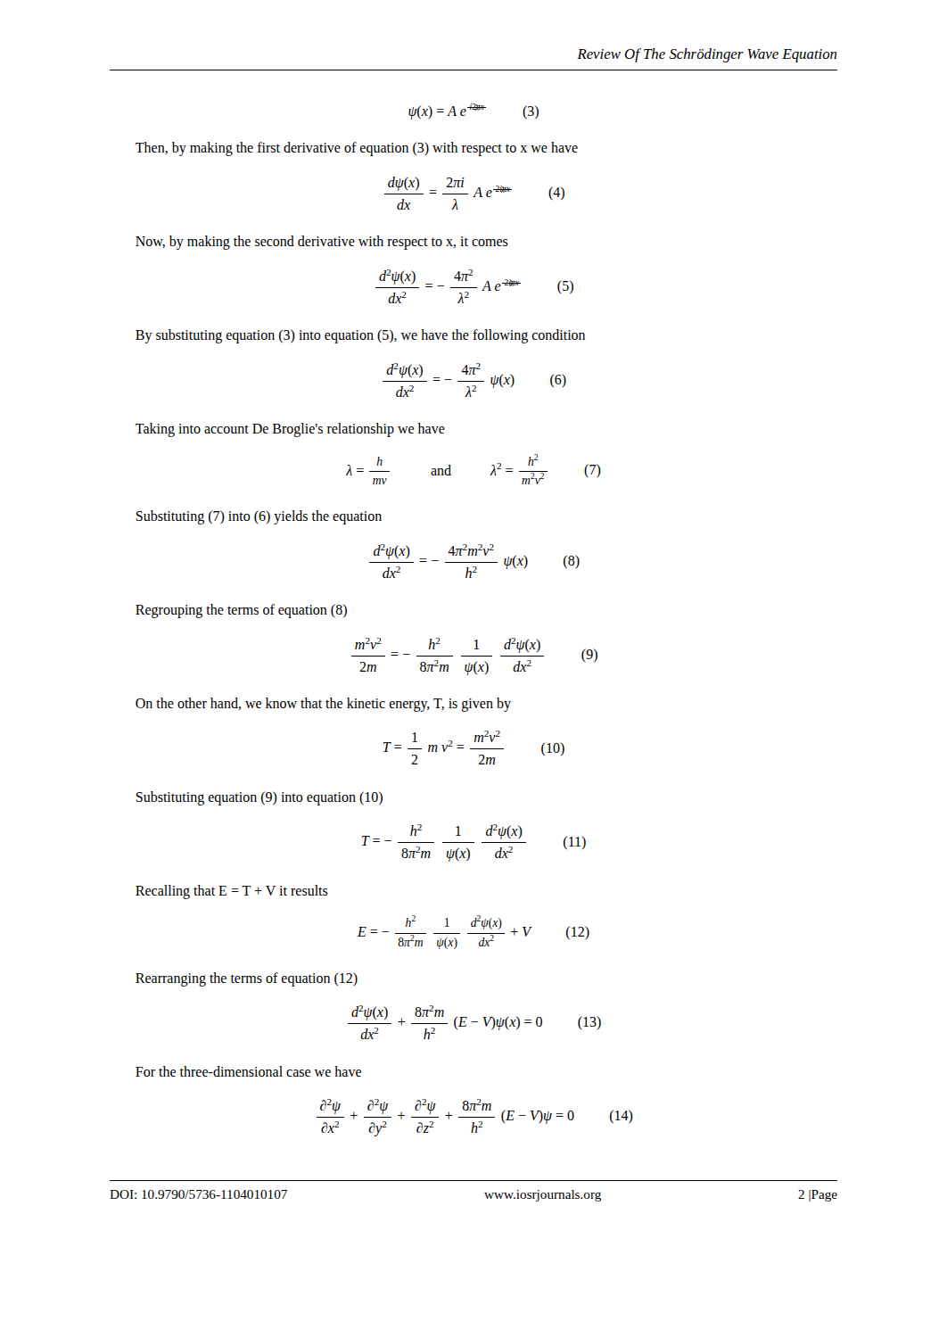Review Of The Schrödinger Wave Equation
ψ(x) = A ei2πx λ (3)
Then, by making the first derivative of equation (3) with respect to x we have
dψ(x) dx = 2πi λ A e2iπx λ (4)
Now, by making the second derivative with respect to x, it comes
d2ψ(x) dx2 = − 4π2 λ2 A e2iπx λ (5)
By substituting equation (3) into equation (5), we have the following condition
d2ψ(x) dx2 = − 4π2 λ2 ψ(x) (6)
Taking into account De Broglie's relationship we have
λ = hmv and λ2 = h2 m2v2 (7)
Substituting (7) into (6) yields the equation
d2ψ(x) dx2 = − 4π2m2v2 h2 ψ(x) (8)
Regrouping the terms of equation (8)
m2v22m = − h28π2m 1 ψ(x) d2ψ(x) dx2 (9)
On the other hand, we know that the kinetic energy, T, is given by
T = 12 m v2 = m2v22m (10)
Substituting equation (9) into equation (10)
T = − h28π2m 1 ψ(x) d2ψ(x) dx2 (11)
Recalling that E = T + V it results
E = − h28π2m 1 ψ(x) d2ψ(x) dx2 + V (12)
Rearranging the terms of equation (12)
d2ψ(x) dx2 + 8π2m h2 (E − V)ψ(x) = 0 (13)
For the three-dimensional case we have
∂2ψ∂x2 + ∂2ψ∂y2 + ∂2ψ∂z2 + 8π2m h2 (E − V)ψ = 0 (14)
DOI: 10.9790/5736-1104010107 www.iosrjournals.org 2 |Page